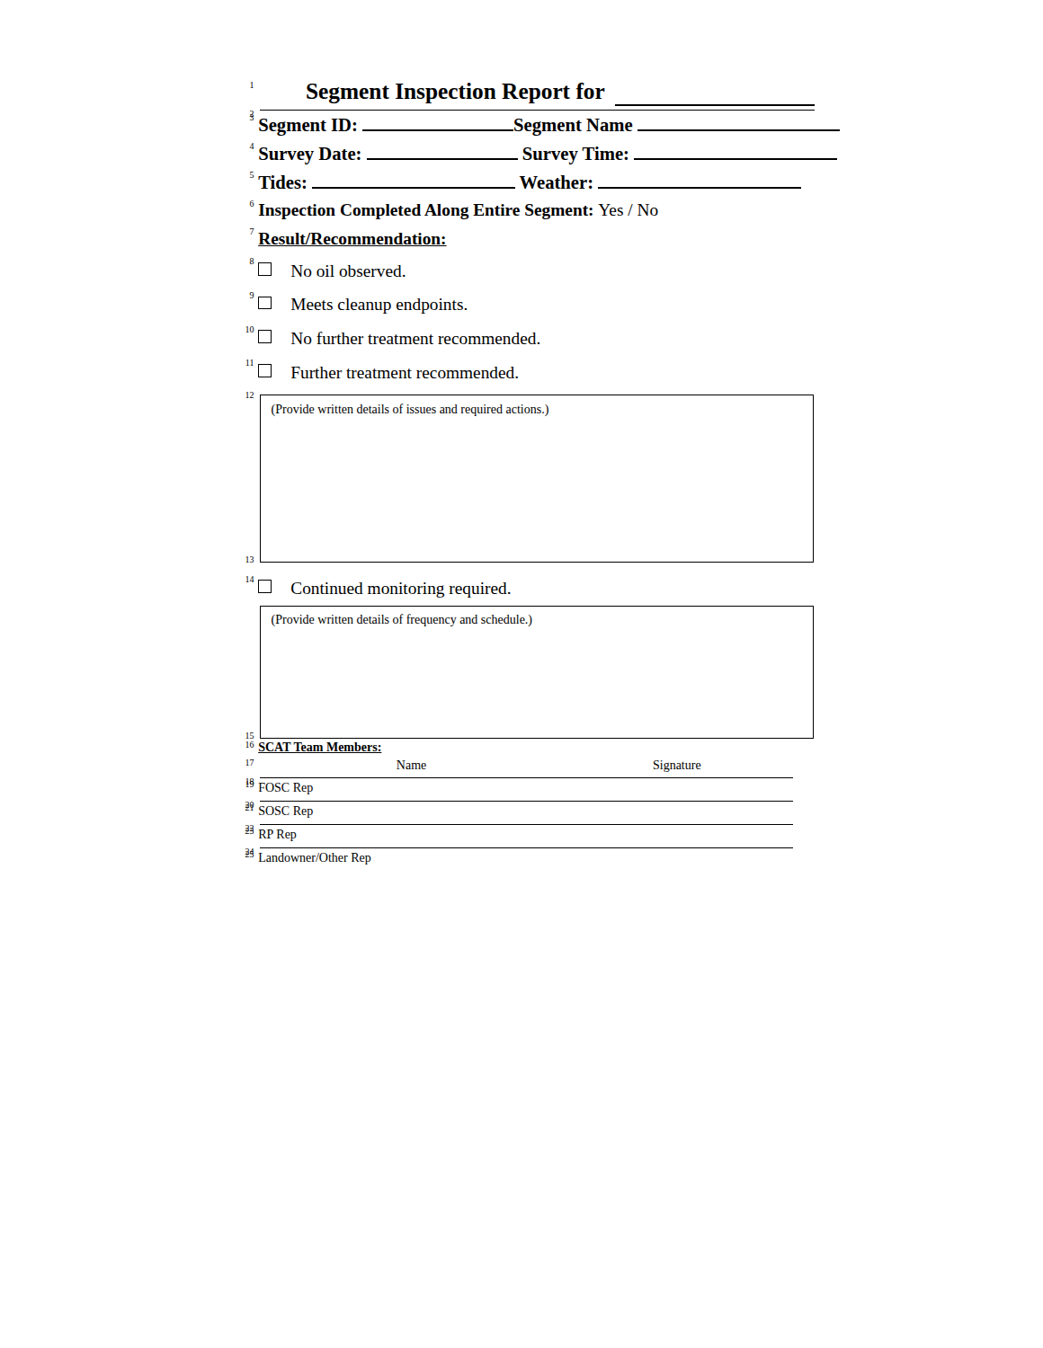1
Segment Inspection Report for
2
3
Segment ID: Segment Name
4
Survey Date: Survey Time:
5
Tides: Weather:
6
Inspection Completed Along Entire Segment: Yes / No
7
Result/Recommendation:
8
No oil observed.
9
Meets cleanup endpoints.
10
No further treatment recommended.
11
Further treatment recommended.
12
(Provide written details of issues and required actions.)
13
14
Continued monitoring required.
(Provide written details of frequency and schedule.)
15
16
SCAT Team Members:
17
Name Signature
18
19
FOSC Rep
20
21
SOSC Rep
22
23
RP Rep
24
25
Landowner/Other Rep